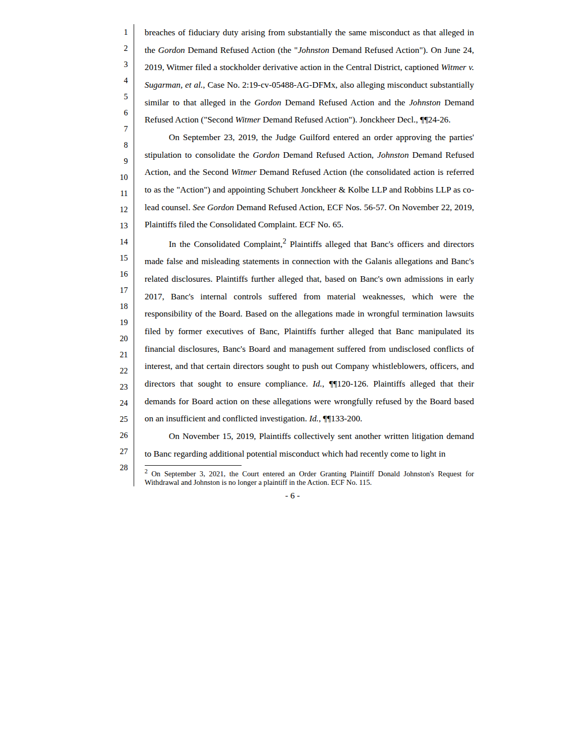1
2
3
4
5
6
7
8
9
10
11
12
13
14
15
16
17
18
19
20
21
22
23
24
25
26
27
28
breaches of fiduciary duty arising from substantially the same misconduct as that alleged in the Gordon Demand Refused Action (the "Johnston Demand Refused Action"). On June 24, 2019, Witmer filed a stockholder derivative action in the Central District, captioned Witmer v. Sugarman, et al., Case No. 2:19-cv-05488-AG-DFMx, also alleging misconduct substantially similar to that alleged in the Gordon Demand Refused Action and the Johnston Demand Refused Action ("Second Witmer Demand Refused Action"). Jonckheer Decl., ¶¶24-26.
On September 23, 2019, the Judge Guilford entered an order approving the parties' stipulation to consolidate the Gordon Demand Refused Action, Johnston Demand Refused Action, and the Second Witmer Demand Refused Action (the consolidated action is referred to as the "Action") and appointing Schubert Jonckheer & Kolbe LLP and Robbins LLP as co-lead counsel. See Gordon Demand Refused Action, ECF Nos. 56-57. On November 22, 2019, Plaintiffs filed the Consolidated Complaint. ECF No. 65.
In the Consolidated Complaint,2 Plaintiffs alleged that Banc's officers and directors made false and misleading statements in connection with the Galanis allegations and Banc's related disclosures. Plaintiffs further alleged that, based on Banc's own admissions in early 2017, Banc's internal controls suffered from material weaknesses, which were the responsibility of the Board. Based on the allegations made in wrongful termination lawsuits filed by former executives of Banc, Plaintiffs further alleged that Banc manipulated its financial disclosures, Banc's Board and management suffered from undisclosed conflicts of interest, and that certain directors sought to push out Company whistleblowers, officers, and directors that sought to ensure compliance. Id., ¶¶120-126. Plaintiffs alleged that their demands for Board action on these allegations were wrongfully refused by the Board based on an insufficient and conflicted investigation. Id., ¶¶133-200.
On November 15, 2019, Plaintiffs collectively sent another written litigation demand to Banc regarding additional potential misconduct which had recently come to light in
2 On September 3, 2021, the Court entered an Order Granting Plaintiff Donald Johnston's Request for Withdrawal and Johnston is no longer a plaintiff in the Action. ECF No. 115.
- 6 -